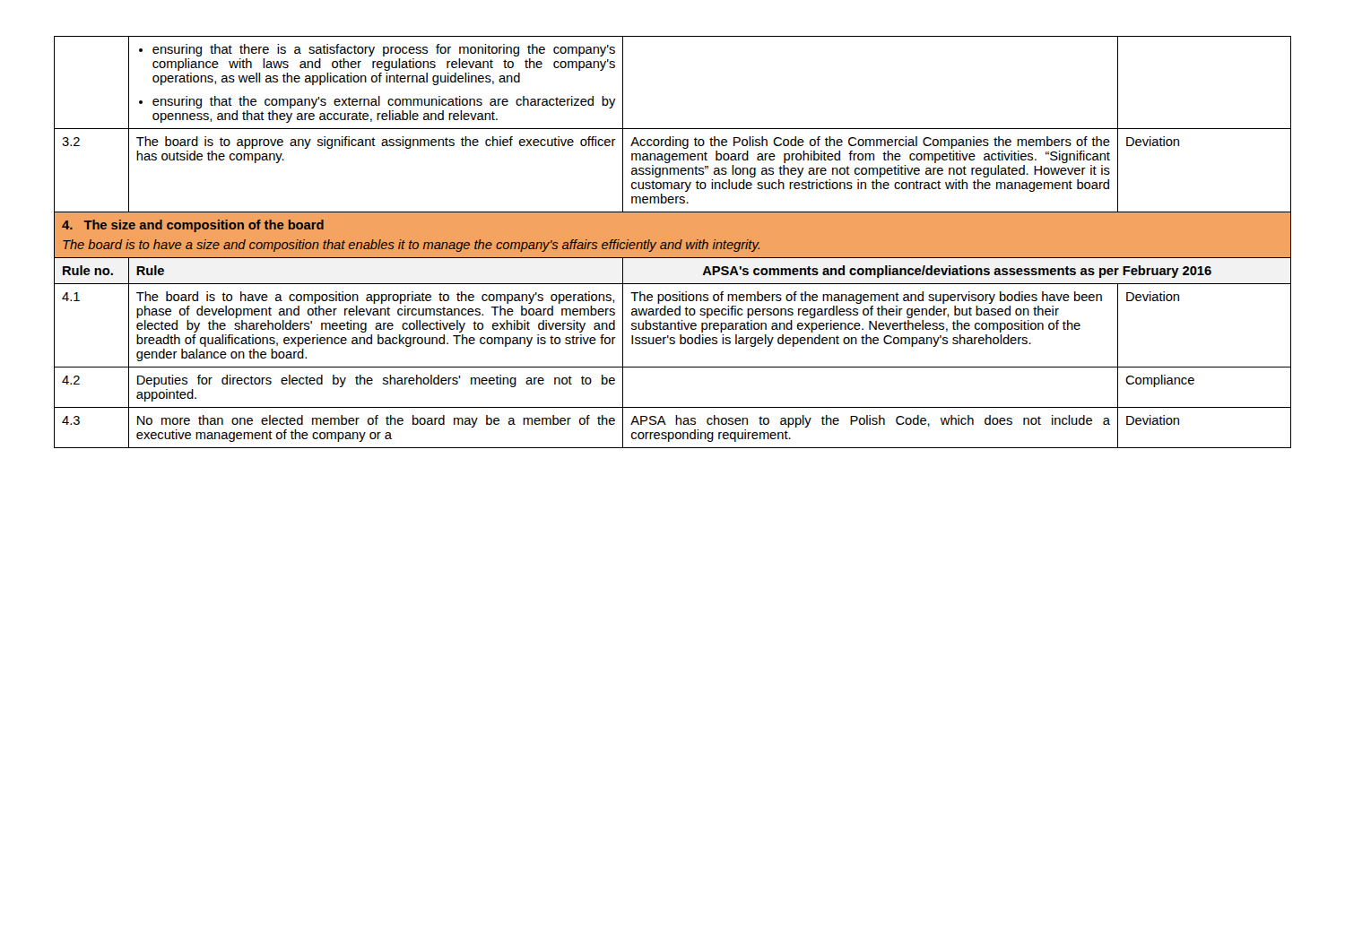| | ensuring that there is a satisfactory process for monitoring the company's compliance with laws and other regulations relevant to the company's operations, as well as the application of internal guidelines, and ensuring that the company's external communications are characterized by openness, and that they are accurate, reliable and relevant. | | |
| 3.2 | The board is to approve any significant assignments the chief executive officer has outside the company. | According to the Polish Code of the Commercial Companies the members of the management board are prohibited from the competitive activities. “Significant assignments” as long as they are not competitive are not regulated. However it is customary to include such restrictions in the contract with the management board members. | Deviation |
| 4. The size and composition of the board The board is to have a size and composition that enables it to manage the company's affairs efficiently and with integrity. |
| Rule no. | Rule | APSA's comments and compliance/deviations assessments as per February 2016 |
| 4.1 | The board is to have a composition appropriate to the company's operations, phase of development and other relevant circumstances. The board members elected by the shareholders' meeting are collectively to exhibit diversity and breadth of qualifications, experience and background. The company is to strive for gender balance on the board. | The positions of members of the management and supervisory bodies have been awarded to specific persons regardless of their gender, but based on their substantive preparation and experience. Nevertheless, the composition of the Issuer's bodies is largely dependent on the Company's shareholders. | Deviation |
| 4.2 | Deputies for directors elected by the shareholders' meeting are not to be appointed. | | Compliance |
| 4.3 | No more than one elected member of the board may be a member of the executive management of the company or a | APSA has chosen to apply the Polish Code, which does not include a corresponding requirement. | Deviation |